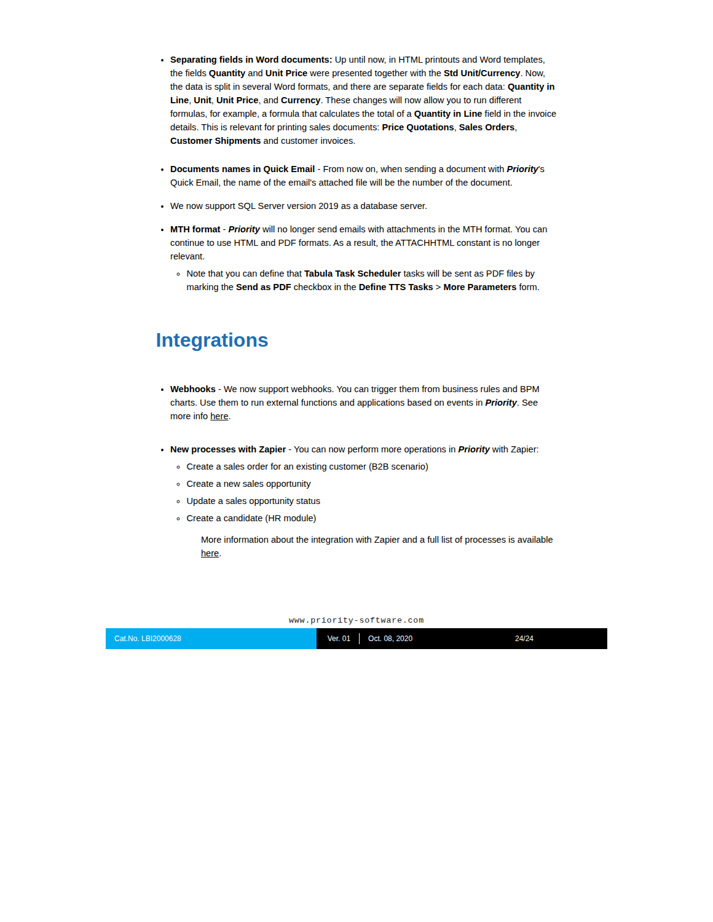Separating fields in Word documents: Up until now, in HTML printouts and Word templates, the fields Quantity and Unit Price were presented together with the Std Unit/Currency. Now, the data is split in several Word formats, and there are separate fields for each data: Quantity in Line, Unit, Unit Price, and Currency. These changes will now allow you to run different formulas, for example, a formula that calculates the total of a Quantity in Line field in the invoice details. This is relevant for printing sales documents: Price Quotations, Sales Orders, Customer Shipments and customer invoices.
Documents names in Quick Email - From now on, when sending a document with Priority's Quick Email, the name of the email's attached file will be the number of the document.
We now support SQL Server version 2019 as a database server.
MTH format - Priority will no longer send emails with attachments in the MTH format. You can continue to use HTML and PDF formats. As a result, the ATTACHHTML constant is no longer relevant.
Note that you can define that Tabula Task Scheduler tasks will be sent as PDF files by marking the Send as PDF checkbox in the Define TTS Tasks > More Parameters form.
Integrations
Webhooks - We now support webhooks. You can trigger them from business rules and BPM charts. Use them to run external functions and applications based on events in Priority. See more info here.
New processes with Zapier - You can now perform more operations in Priority with Zapier:
Create a sales order for an existing customer (B2B scenario)
Create a new sales opportunity
Update a sales opportunity status
Create a candidate (HR module)
More information about the integration with Zapier and a full list of processes is available here.
www.priority-software.com
Cat.No. LBI2000628
Ver. 01 Oct. 08, 2020 24/24